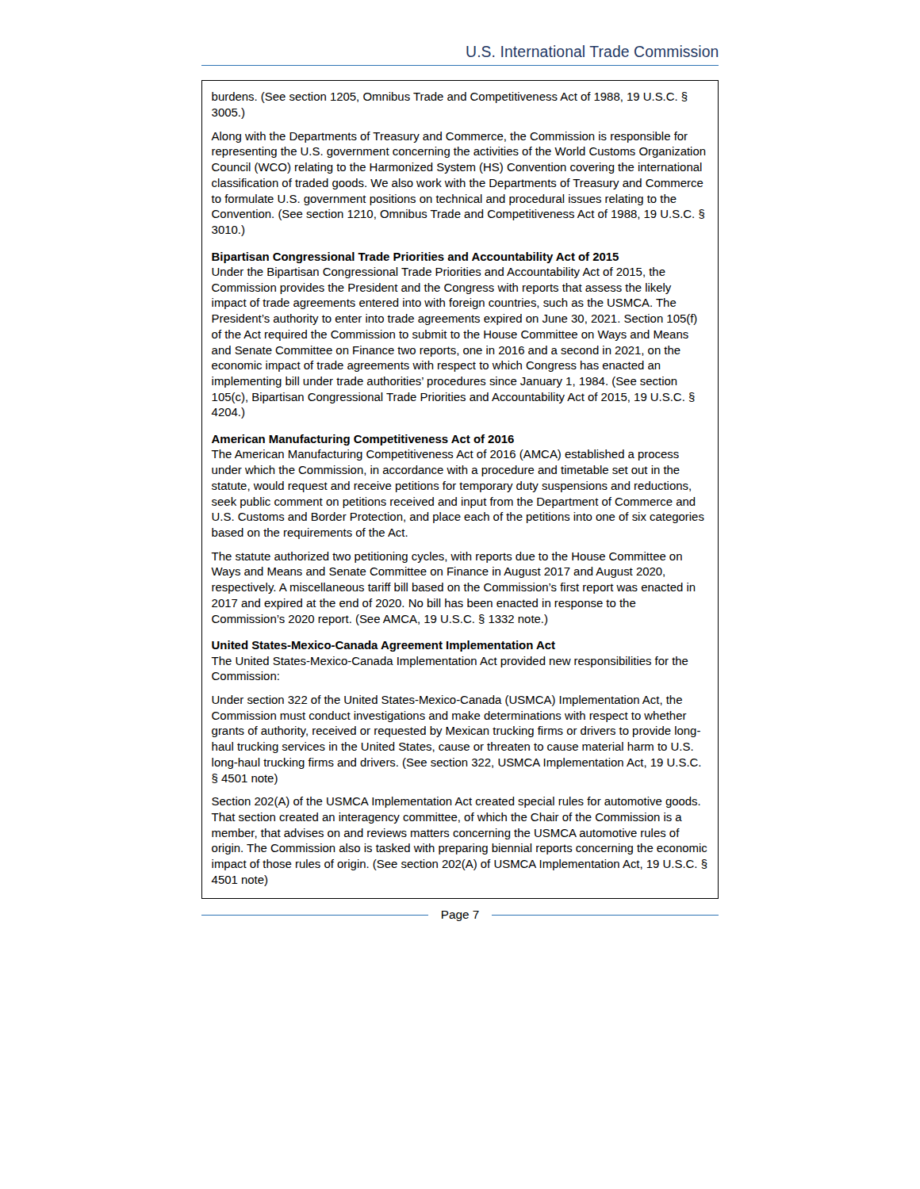U.S. International Trade Commission
burdens. (See section 1205, Omnibus Trade and Competitiveness Act of 1988, 19 U.S.C. § 3005.)
Along with the Departments of Treasury and Commerce, the Commission is responsible for representing the U.S. government concerning the activities of the World Customs Organization Council (WCO) relating to the Harmonized System (HS) Convention covering the international classification of traded goods. We also work with the Departments of Treasury and Commerce to formulate U.S. government positions on technical and procedural issues relating to the Convention. (See section 1210, Omnibus Trade and Competitiveness Act of 1988, 19 U.S.C. § 3010.)
Bipartisan Congressional Trade Priorities and Accountability Act of 2015
Under the Bipartisan Congressional Trade Priorities and Accountability Act of 2015, the Commission provides the President and the Congress with reports that assess the likely impact of trade agreements entered into with foreign countries, such as the USMCA. The President’s authority to enter into trade agreements expired on June 30, 2021. Section 105(f) of the Act required the Commission to submit to the House Committee on Ways and Means and Senate Committee on Finance two reports, one in 2016 and a second in 2021, on the economic impact of trade agreements with respect to which Congress has enacted an implementing bill under trade authorities’ procedures since January 1, 1984. (See section 105(c), Bipartisan Congressional Trade Priorities and Accountability Act of 2015, 19 U.S.C. § 4204.)
American Manufacturing Competitiveness Act of 2016
The American Manufacturing Competitiveness Act of 2016 (AMCA) established a process under which the Commission, in accordance with a procedure and timetable set out in the statute, would request and receive petitions for temporary duty suspensions and reductions, seek public comment on petitions received and input from the Department of Commerce and U.S. Customs and Border Protection, and place each of the petitions into one of six categories based on the requirements of the Act.
The statute authorized two petitioning cycles, with reports due to the House Committee on Ways and Means and Senate Committee on Finance in August 2017 and August 2020, respectively. A miscellaneous tariff bill based on the Commission’s first report was enacted in 2017 and expired at the end of 2020. No bill has been enacted in response to the Commission’s 2020 report. (See AMCA, 19 U.S.C. § 1332 note.)
United States-Mexico-Canada Agreement Implementation Act
The United States-Mexico-Canada Implementation Act provided new responsibilities for the Commission:
Under section 322 of the United States-Mexico-Canada (USMCA) Implementation Act, the Commission must conduct investigations and make determinations with respect to whether grants of authority, received or requested by Mexican trucking firms or drivers to provide long-haul trucking services in the United States, cause or threaten to cause material harm to U.S. long-haul trucking firms and drivers. (See section 322, USMCA Implementation Act, 19 U.S.C. § 4501 note)
Section 202(A) of the USMCA Implementation Act created special rules for automotive goods. That section created an interagency committee, of which the Chair of the Commission is a member, that advises on and reviews matters concerning the USMCA automotive rules of origin. The Commission also is tasked with preparing biennial reports concerning the economic impact of those rules of origin. (See section 202(A) of USMCA Implementation Act, 19 U.S.C. § 4501 note)
Page 7